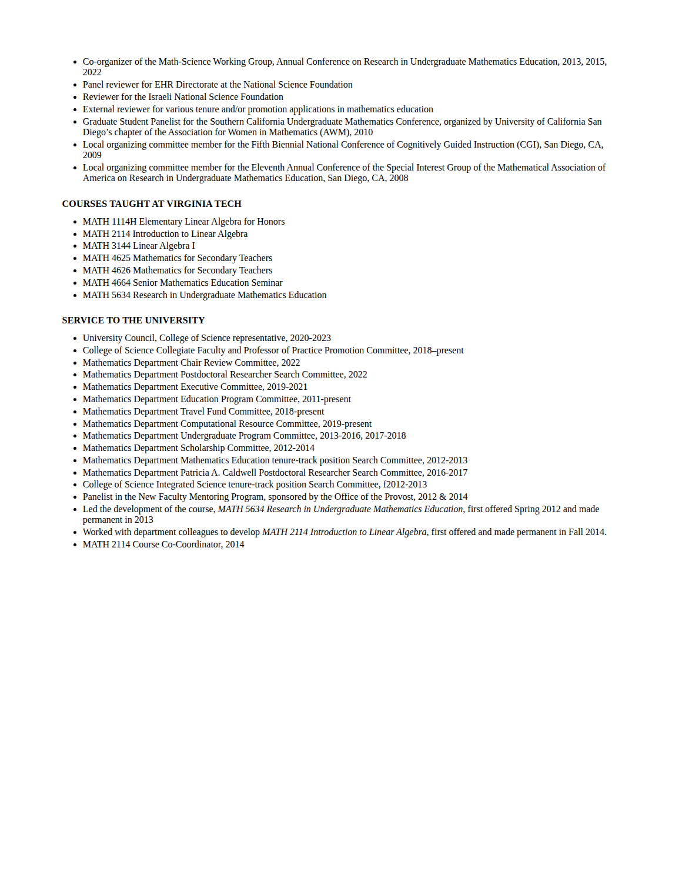Co-organizer of the Math-Science Working Group, Annual Conference on Research in Undergraduate Mathematics Education, 2013, 2015, 2022
Panel reviewer for EHR Directorate at the National Science Foundation
Reviewer for the Israeli National Science Foundation
External reviewer for various tenure and/or promotion applications in mathematics education
Graduate Student Panelist for the Southern California Undergraduate Mathematics Conference, organized by University of California San Diego’s chapter of the Association for Women in Mathematics (AWM), 2010
Local organizing committee member for the Fifth Biennial National Conference of Cognitively Guided Instruction (CGI), San Diego, CA, 2009
Local organizing committee member for the Eleventh Annual Conference of the Special Interest Group of the Mathematical Association of America on Research in Undergraduate Mathematics Education, San Diego, CA, 2008
COURSES TAUGHT AT VIRGINIA TECH
MATH 1114H Elementary Linear Algebra for Honors
MATH 2114 Introduction to Linear Algebra
MATH 3144 Linear Algebra I
MATH 4625 Mathematics for Secondary Teachers
MATH 4626 Mathematics for Secondary Teachers
MATH 4664 Senior Mathematics Education Seminar
MATH 5634 Research in Undergraduate Mathematics Education
SERVICE TO THE UNIVERSITY
University Council, College of Science representative, 2020-2023
College of Science Collegiate Faculty and Professor of Practice Promotion Committee, 2018–present
Mathematics Department Chair Review Committee, 2022
Mathematics Department Postdoctoral Researcher Search Committee, 2022
Mathematics Department Executive Committee, 2019-2021
Mathematics Department Education Program Committee, 2011-present
Mathematics Department Travel Fund Committee, 2018-present
Mathematics Department Computational Resource Committee, 2019-present
Mathematics Department Undergraduate Program Committee, 2013-2016, 2017-2018
Mathematics Department Scholarship Committee, 2012-2014
Mathematics Department Mathematics Education tenure-track position Search Committee, 2012-2013
Mathematics Department Patricia A. Caldwell Postdoctoral Researcher Search Committee, 2016-2017
College of Science Integrated Science tenure-track position Search Committee, f2012-2013
Panelist in the New Faculty Mentoring Program, sponsored by the Office of the Provost, 2012 & 2014
Led the development of the course, MATH 5634 Research in Undergraduate Mathematics Education, first offered Spring 2012 and made permanent in 2013
Worked with department colleagues to develop MATH 2114 Introduction to Linear Algebra, first offered and made permanent in Fall 2014.
MATH 2114 Course Co-Coordinator, 2014